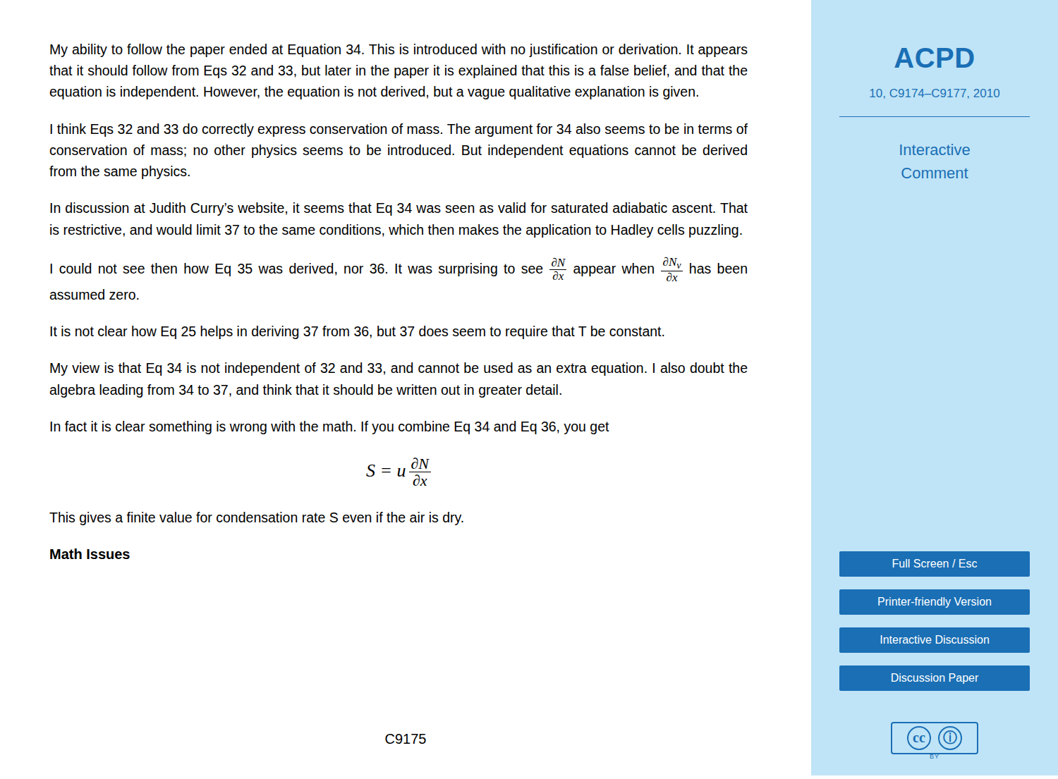My ability to follow the paper ended at Equation 34. This is introduced with no justification or derivation. It appears that it should follow from Eqs 32 and 33, but later in the paper it is explained that this is a false belief, and that the equation is independent. However, the equation is not derived, but a vague qualitative explanation is given.
I think Eqs 32 and 33 do correctly express conservation of mass. The argument for 34 also seems to be in terms of conservation of mass; no other physics seems to be introduced. But independent equations cannot be derived from the same physics.
In discussion at Judith Curry’s website, it seems that Eq 34 was seen as valid for saturated adiabatic ascent. That is restrictive, and would limit 37 to the same conditions, which then makes the application to Hadley cells puzzling.
I could not see then how Eq 35 was derived, nor 36. It was surprising to see ∂N∂x appear when ∂Nv∂x has been assumed zero.
It is not clear how Eq 25 helps in deriving 37 from 36, but 37 does seem to require that T be constant.
My view is that Eq 34 is not independent of 32 and 33, and cannot be used as an extra equation. I also doubt the algebra leading from 34 to 37, and think that it should be written out in greater detail.
In fact it is clear something is wrong with the math. If you combine Eq 34 and Eq 36, you get
S = u∂N∂x
This gives a finite value for condensation rate S even if the air is dry.
Math Issues
C9175
ACPD
10, C9174–C9177, 2010
Interactive
Comment
Full Screen / Esc Printer-friendly Version Interactive Discussion Discussion Paper
cc
ⓘ
BY